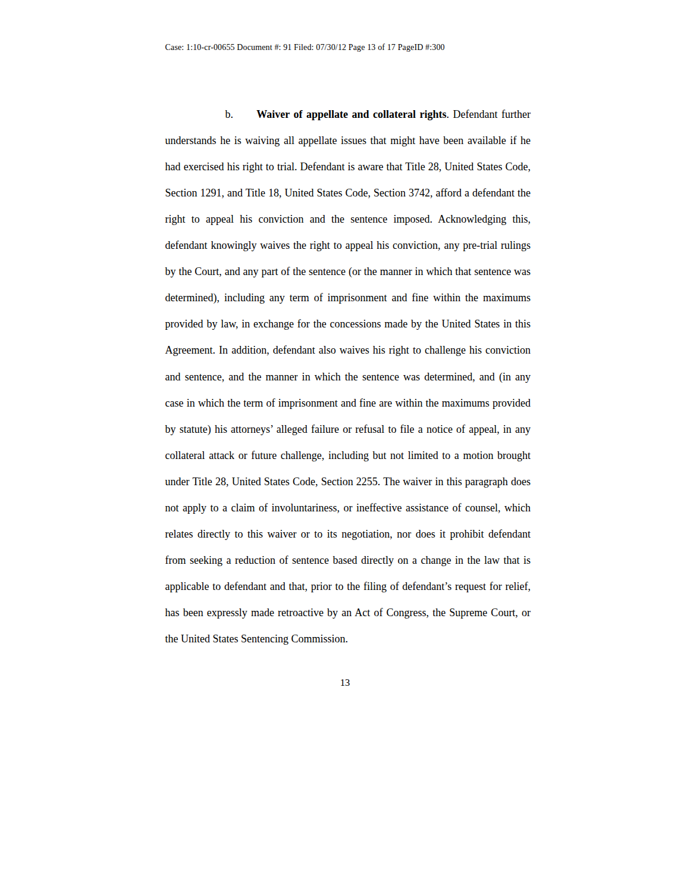Case: 1:10-cr-00655 Document #: 91 Filed: 07/30/12 Page 13 of 17 PageID #:300
b. Waiver of appellate and collateral rights. Defendant further understands he is waiving all appellate issues that might have been available if he had exercised his right to trial. Defendant is aware that Title 28, United States Code, Section 1291, and Title 18, United States Code, Section 3742, afford a defendant the right to appeal his conviction and the sentence imposed. Acknowledging this, defendant knowingly waives the right to appeal his conviction, any pre-trial rulings by the Court, and any part of the sentence (or the manner in which that sentence was determined), including any term of imprisonment and fine within the maximums provided by law, in exchange for the concessions made by the United States in this Agreement. In addition, defendant also waives his right to challenge his conviction and sentence, and the manner in which the sentence was determined, and (in any case in which the term of imprisonment and fine are within the maximums provided by statute) his attorneys’ alleged failure or refusal to file a notice of appeal, in any collateral attack or future challenge, including but not limited to a motion brought under Title 28, United States Code, Section 2255. The waiver in this paragraph does not apply to a claim of involuntariness, or ineffective assistance of counsel, which relates directly to this waiver or to its negotiation, nor does it prohibit defendant from seeking a reduction of sentence based directly on a change in the law that is applicable to defendant and that, prior to the filing of defendant’s request for relief, has been expressly made retroactive by an Act of Congress, the Supreme Court, or the United States Sentencing Commission.
13